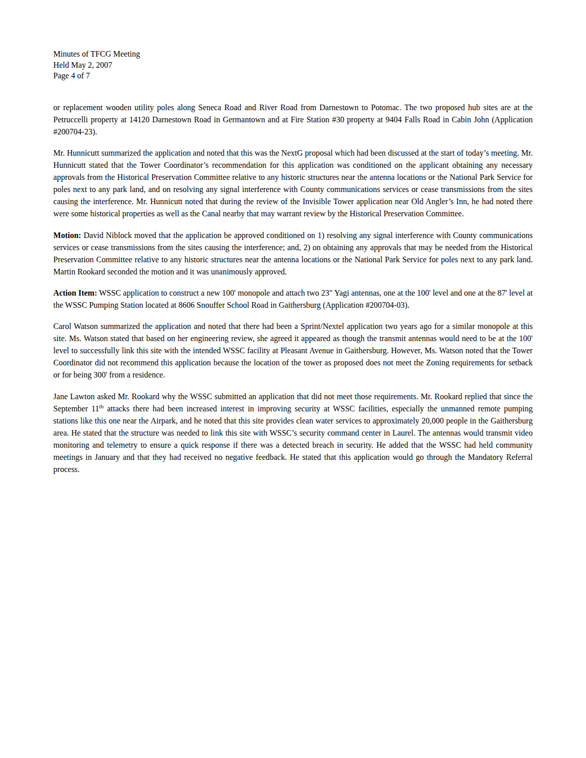Minutes of TFCG Meeting
Held May 2, 2007
Page 4 of 7
or replacement wooden utility poles along Seneca Road and River Road from Darnestown to Potomac. The two proposed hub sites are at the Petruccelli property at 14120 Darnestown Road in Germantown and at Fire Station #30 property at 9404 Falls Road in Cabin John (Application #200704-23).
Mr. Hunnicutt summarized the application and noted that this was the NextG proposal which had been discussed at the start of today’s meeting. Mr. Hunnicutt stated that the Tower Coordinator’s recommendation for this application was conditioned on the applicant obtaining any necessary approvals from the Historical Preservation Committee relative to any historic structures near the antenna locations or the National Park Service for poles next to any park land, and on resolving any signal interference with County communications services or cease transmissions from the sites causing the interference. Mr. Hunnicutt noted that during the review of the Invisible Tower application near Old Angler’s Inn, he had noted there were some historical properties as well as the Canal nearby that may warrant review by the Historical Preservation Committee.
Motion: David Niblock moved that the application be approved conditioned on 1) resolving any signal interference with County communications services or cease transmissions from the sites causing the interference; and, 2) on obtaining any approvals that may be needed from the Historical Preservation Committee relative to any historic structures near the antenna locations or the National Park Service for poles next to any park land. Martin Rookard seconded the motion and it was unanimously approved.
Action Item: WSSC application to construct a new 100' monopole and attach two 23" Yagi antennas, one at the 100' level and one at the 87' level at the WSSC Pumping Station located at 8606 Snouffer School Road in Gaithersburg (Application #200704-03).
Carol Watson summarized the application and noted that there had been a Sprint/Nextel application two years ago for a similar monopole at this site. Ms. Watson stated that based on her engineering review, she agreed it appeared as though the transmit antennas would need to be at the 100' level to successfully link this site with the intended WSSC facility at Pleasant Avenue in Gaithersburg. However, Ms. Watson noted that the Tower Coordinator did not recommend this application because the location of the tower as proposed does not meet the Zoning requirements for setback or for being 300' from a residence.
Jane Lawton asked Mr. Rookard why the WSSC submitted an application that did not meet those requirements. Mr. Rookard replied that since the September 11th attacks there had been increased interest in improving security at WSSC facilities, especially the unmanned remote pumping stations like this one near the Airpark, and he noted that this site provides clean water services to approximately 20,000 people in the Gaithersburg area. He stated that the structure was needed to link this site with WSSC’s security command center in Laurel. The antennas would transmit video monitoring and telemetry to ensure a quick response if there was a detected breach in security. He added that the WSSC had held community meetings in January and that they had received no negative feedback. He stated that this application would go through the Mandatory Referral process.